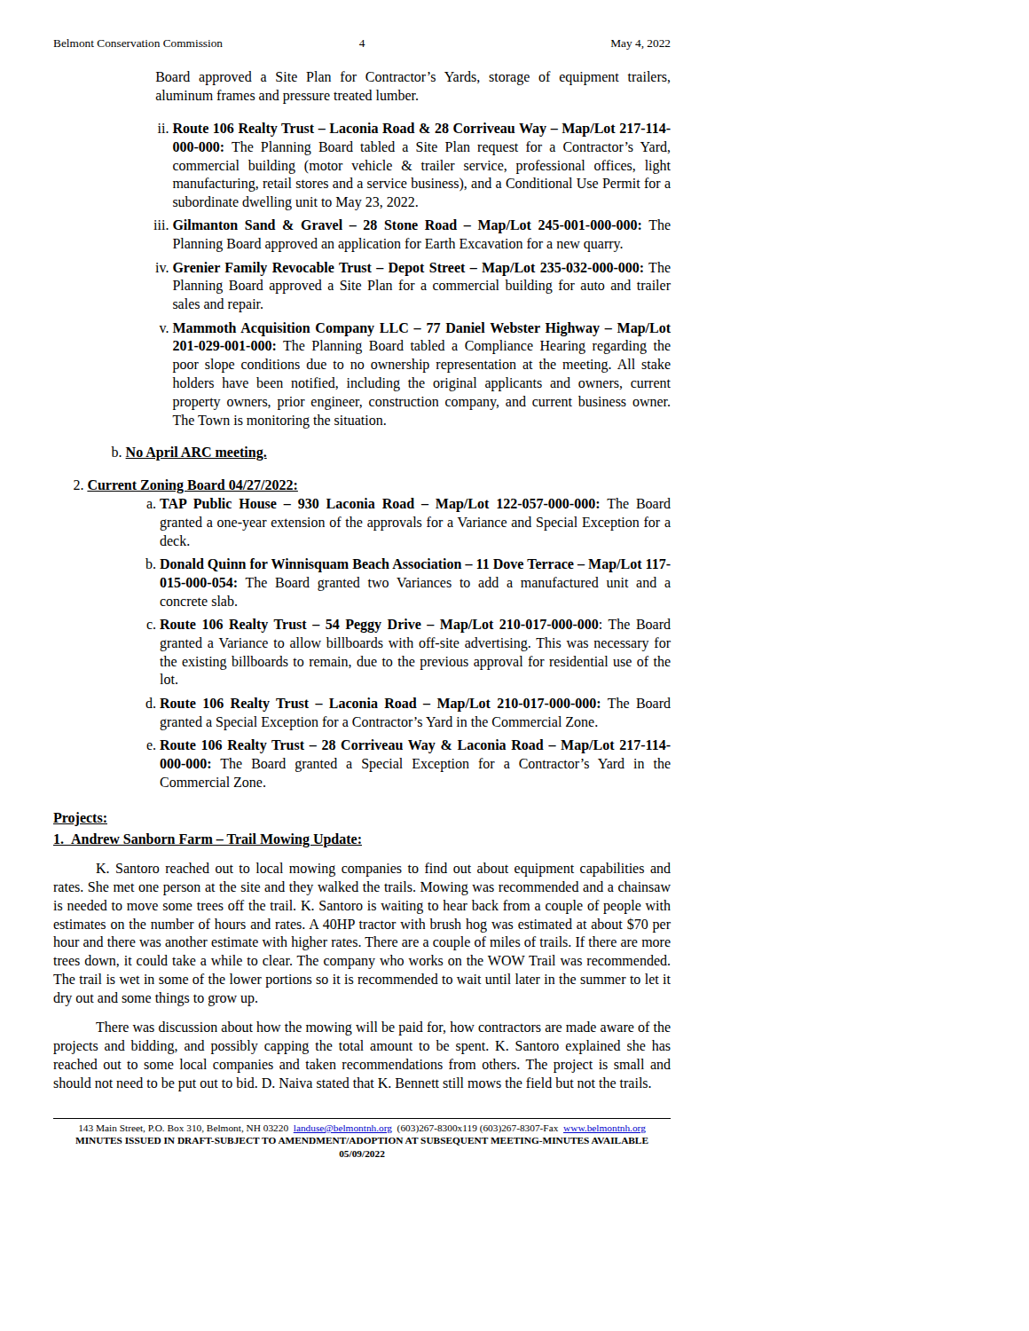Belmont Conservation Commission
4
May 4, 2022
Board approved a Site Plan for Contractor’s Yards, storage of equipment trailers, aluminum frames and pressure treated lumber.
Route 106 Realty Trust – Laconia Road & 28 Corriveau Way – Map/Lot 217-114-000-000: The Planning Board tabled a Site Plan request for a Contractor’s Yard, commercial building (motor vehicle & trailer service, professional offices, light manufacturing, retail stores and a service business), and a Conditional Use Permit for a subordinate dwelling unit to May 23, 2022.
Gilmanton Sand & Gravel – 28 Stone Road – Map/Lot 245-001-000-000: The Planning Board approved an application for Earth Excavation for a new quarry.
Grenier Family Revocable Trust – Depot Street – Map/Lot 235-032-000-000: The Planning Board approved a Site Plan for a commercial building for auto and trailer sales and repair.
Mammoth Acquisition Company LLC – 77 Daniel Webster Highway – Map/Lot 201-029-001-000: The Planning Board tabled a Compliance Hearing regarding the poor slope conditions due to no ownership representation at the meeting. All stake holders have been notified, including the original applicants and owners, current property owners, prior engineer, construction company, and current business owner. The Town is monitoring the situation.
No April ARC meeting.
Current Zoning Board 04/27/2022:
TAP Public House – 930 Laconia Road – Map/Lot 122-057-000-000: The Board granted a one-year extension of the approvals for a Variance and Special Exception for a deck.
Donald Quinn for Winnisquam Beach Association – 11 Dove Terrace – Map/Lot 117-015-000-054: The Board granted two Variances to add a manufactured unit and a concrete slab.
Route 106 Realty Trust – 54 Peggy Drive – Map/Lot 210-017-000-000: The Board granted a Variance to allow billboards with off-site advertising. This was necessary for the existing billboards to remain, due to the previous approval for residential use of the lot.
Route 106 Realty Trust – Laconia Road – Map/Lot 210-017-000-000: The Board granted a Special Exception for a Contractor’s Yard in the Commercial Zone.
Route 106 Realty Trust – 28 Corriveau Way & Laconia Road – Map/Lot 217-114-000-000: The Board granted a Special Exception for a Contractor’s Yard in the Commercial Zone.
Projects:
1. Andrew Sanborn Farm – Trail Mowing Update:
K. Santoro reached out to local mowing companies to find out about equipment capabilities and rates. She met one person at the site and they walked the trails. Mowing was recommended and a chainsaw is needed to move some trees off the trail. K. Santoro is waiting to hear back from a couple of people with estimates on the number of hours and rates. A 40HP tractor with brush hog was estimated at about $70 per hour and there was another estimate with higher rates. There are a couple of miles of trails. If there are more trees down, it could take a while to clear. The company who works on the WOW Trail was recommended. The trail is wet in some of the lower portions so it is recommended to wait until later in the summer to let it dry out and some things to grow up.
There was discussion about how the mowing will be paid for, how contractors are made aware of the projects and bidding, and possibly capping the total amount to be spent. K. Santoro explained she has reached out to some local companies and taken recommendations from others. The project is small and should not need to be put out to bid. D. Naiva stated that K. Bennett still mows the field but not the trails.
143 Main Street, P.O. Box 310, Belmont, NH 03220 landuse@belmontnh.org (603)267-8300x119 (603)267-8307-Fax www.belmontnh.org
MINUTES ISSUED IN DRAFT-SUBJECT TO AMENDMENT/ADOPTION AT SUBSEQUENT MEETING-MINUTES AVAILABLE 05/09/2022